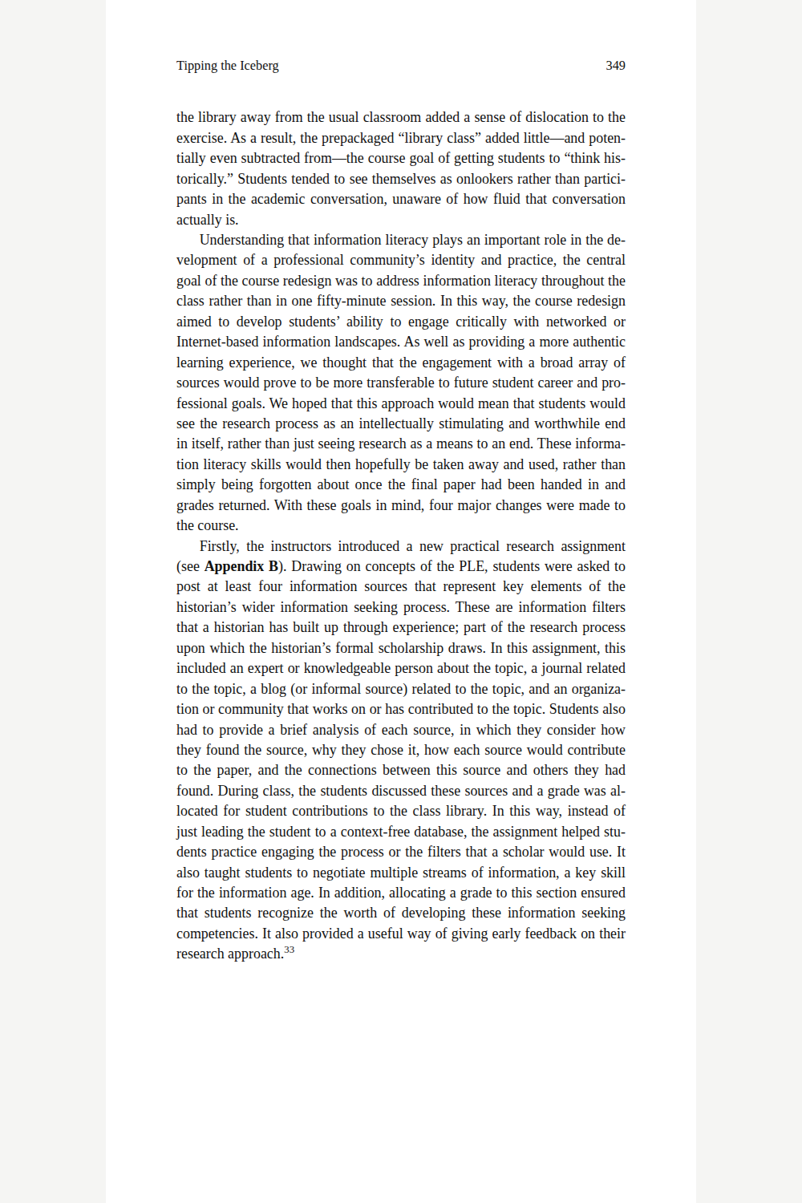Tipping the Iceberg 349
the library away from the usual classroom added a sense of dislocation to the exercise. As a result, the prepackaged “library class” added little—and potentially even subtracted from—the course goal of getting students to “think historically.” Students tended to see themselves as onlookers rather than participants in the academic conversation, unaware of how fluid that conversation actually is.
Understanding that information literacy plays an important role in the development of a professional community’s identity and practice, the central goal of the course redesign was to address information literacy throughout the class rather than in one fifty-minute session. In this way, the course redesign aimed to develop students’ ability to engage critically with networked or Internet-based information landscapes. As well as providing a more authentic learning experience, we thought that the engagement with a broad array of sources would prove to be more transferable to future student career and professional goals. We hoped that this approach would mean that students would see the research process as an intellectually stimulating and worthwhile end in itself, rather than just seeing research as a means to an end. These information literacy skills would then hopefully be taken away and used, rather than simply being forgotten about once the final paper had been handed in and grades returned. With these goals in mind, four major changes were made to the course.
Firstly, the instructors introduced a new practical research assignment (see Appendix B). Drawing on concepts of the PLE, students were asked to post at least four information sources that represent key elements of the historian’s wider information seeking process. These are information filters that a historian has built up through experience; part of the research process upon which the historian’s formal scholarship draws. In this assignment, this included an expert or knowledgeable person about the topic, a journal related to the topic, a blog (or informal source) related to the topic, and an organization or community that works on or has contributed to the topic. Students also had to provide a brief analysis of each source, in which they consider how they found the source, why they chose it, how each source would contribute to the paper, and the connections between this source and others they had found. During class, the students discussed these sources and a grade was allocated for student contributions to the class library. In this way, instead of just leading the student to a context-free database, the assignment helped students practice engaging the process or the filters that a scholar would use. It also taught students to negotiate multiple streams of information, a key skill for the information age. In addition, allocating a grade to this section ensured that students recognize the worth of developing these information seeking competencies. It also provided a useful way of giving early feedback on their research approach.33